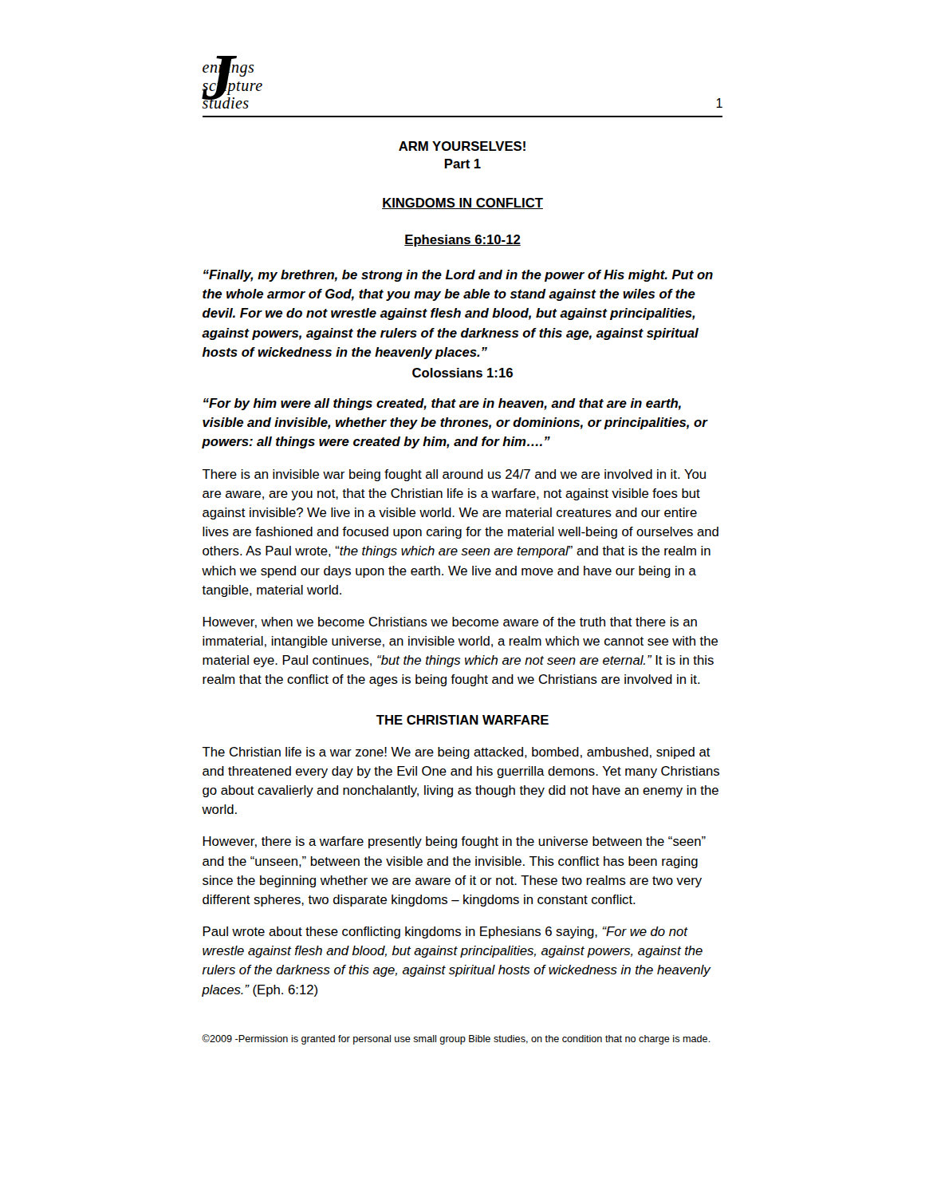J ennings scripture studies
1
ARM YOURSELVES!Part 1
KINGDOMS IN CONFLICT
Ephesians 6:10-12
“Finally, my brethren, be strong in the Lord and in the power of His might. Put on the whole armor of God, that you may be able to stand against the wiles of the devil. For we do not wrestle against flesh and blood, but against principalities, against powers, against the rulers of the darkness of this age, against spiritual hosts of wickedness in the heavenly places.”
Colossians 1:16
“For by him were all things created, that are in heaven, and that are in earth, visible and invisible, whether they be thrones, or dominions, or principalities, or powers: all things were created by him, and for him….”
There is an invisible war being fought all around us 24/7 and we are involved in it. You are aware, are you not, that the Christian life is a warfare, not against visible foes but against invisible? We live in a visible world. We are material creatures and our entire lives are fashioned and focused upon caring for the material well-being of ourselves and others. As Paul wrote, “the things which are seen are temporal” and that is the realm in which we spend our days upon the earth. We live and move and have our being in a tangible, material world.
However, when we become Christians we become aware of the truth that there is an immaterial, intangible universe, an invisible world, a realm which we cannot see with the material eye. Paul continues, “but the things which are not seen are eternal.” It is in this realm that the conflict of the ages is being fought and we Christians are involved in it.
THE CHRISTIAN WARFARE
The Christian life is a war zone! We are being attacked, bombed, ambushed, sniped at and threatened every day by the Evil One and his guerrilla demons. Yet many Christians go about cavalierly and nonchalantly, living as though they did not have an enemy in the world.
However, there is a warfare presently being fought in the universe between the “seen” and the “unseen,” between the visible and the invisible. This conflict has been raging since the beginning whether we are aware of it or not. These two realms are two very different spheres, two disparate kingdoms – kingdoms in constant conflict.
Paul wrote about these conflicting kingdoms in Ephesians 6 saying, “For we do not wrestle against flesh and blood, but against principalities, against powers, against the rulers of the darkness of this age, against spiritual hosts of wickedness in the heavenly places.” (Eph. 6:12)
©2009 -Permission is granted for personal use small group Bible studies, on the condition that no charge is made.